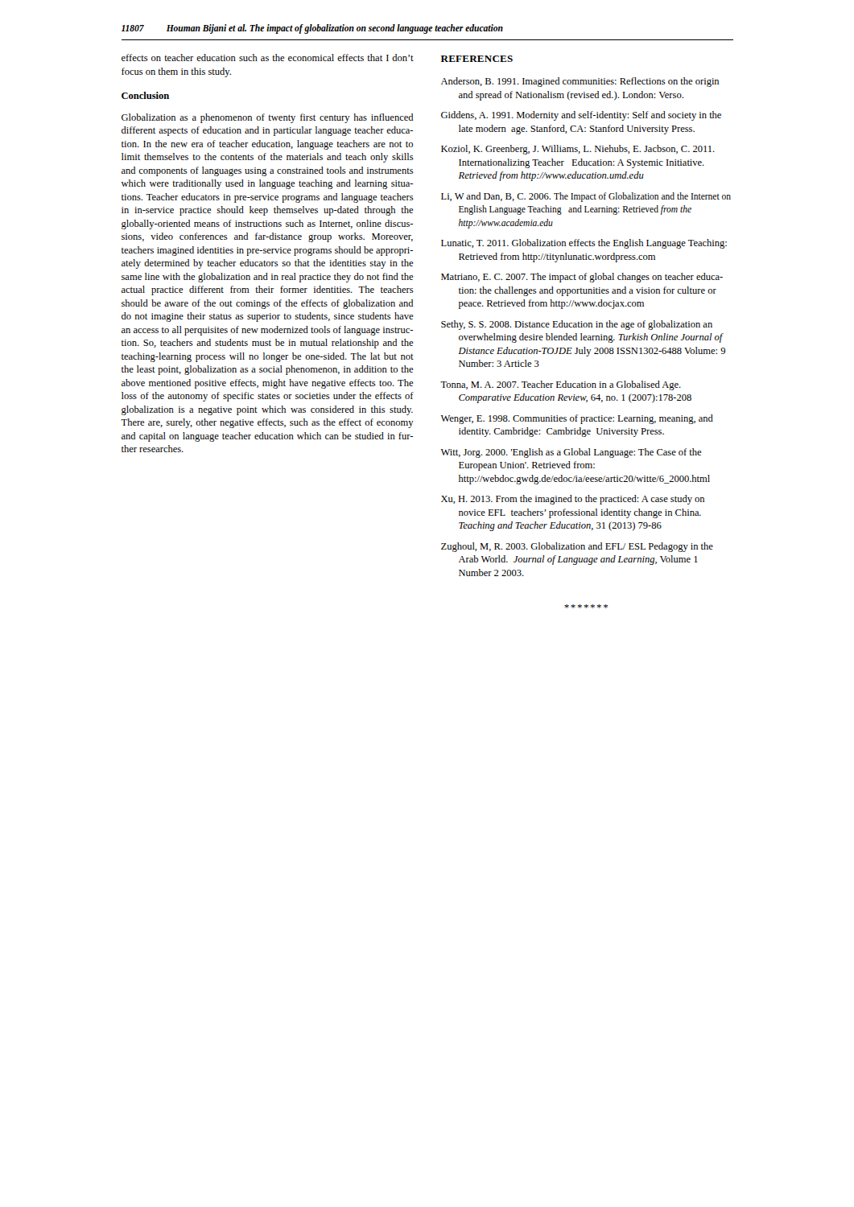11807 Houman Bijani et al. The impact of globalization on second language teacher education
effects on teacher education such as the economical effects that I don’t focus on them in this study.
Conclusion
Globalization as a phenomenon of twenty first century has influenced different aspects of education and in particular language teacher education. In the new era of teacher education, language teachers are not to limit themselves to the contents of the materials and teach only skills and components of languages using a constrained tools and instruments which were traditionally used in language teaching and learning situations. Teacher educators in pre-service programs and language teachers in in-service practice should keep themselves up-dated through the globally-oriented means of instructions such as Internet, online discussions, video conferences and far-distance group works. Moreover, teachers imagined identities in pre-service programs should be appropriately determined by teacher educators so that the identities stay in the same line with the globalization and in real practice they do not find the actual practice different from their former identities. The teachers should be aware of the out comings of the effects of globalization and do not imagine their status as superior to students, since students have an access to all perquisites of new modernized tools of language instruction. So, teachers and students must be in mutual relationship and the teaching-learning process will no longer be one-sided. The lat but not the least point, globalization as a social phenomenon, in addition to the above mentioned positive effects, might have negative effects too. The loss of the autonomy of specific states or societies under the effects of globalization is a negative point which was considered in this study. There are, surely, other negative effects, such as the effect of economy and capital on language teacher education which can be studied in further researches.
REFERENCES
Anderson, B. 1991. Imagined communities: Reflections on the origin and spread of Nationalism (revised ed.). London: Verso.
Giddens, A. 1991. Modernity and self-identity: Self and society in the late modern age. Stanford, CA: Stanford University Press.
Koziol, K. Greenberg, J. Williams, L. Niehubs, E. Jacbson, C. 2011. Internationalizing Teacher Education: A Systemic Initiative. Retrieved from http://www.education.umd.edu
Li, W and Dan, B, C. 2006. The Impact of Globalization and the Internet on English Language Teaching and Learning: Retrieved from the http://www.academia.edu
Lunatic, T. 2011. Globalization effects the English Language Teaching: Retrieved from http://titynlunatic.wordpress.com
Matriano, E. C. 2007. The impact of global changes on teacher education: the challenges and opportunities and a vision for culture or peace. Retrieved from http://www.docjax.com
Sethy, S. S. 2008. Distance Education in the age of globalization an overwhelming desire blended learning. Turkish Online Journal of Distance Education-TOJDE July 2008 ISSN1302-6488 Volume: 9 Number: 3 Article 3
Tonna, M. A. 2007. Teacher Education in a Globalised Age. Comparative Education Review, 64, no. 1 (2007):178-208
Wenger, E. 1998. Communities of practice: Learning, meaning, and identity. Cambridge: Cambridge University Press.
Witt, Jorg. 2000. 'English as a Global Language: The Case of the European Union'. Retrieved from: http://webdoc.gwdg.de/edoc/ia/eese/artic20/witte/6_2000.html
Xu, H. 2013. From the imagined to the practiced: A case study on novice EFL teachers’ professional identity change in China. Teaching and Teacher Education, 31 (2013) 79-86
Zughoul, M, R. 2003. Globalization and EFL/ ESL Pedagogy in the Arab World. Journal of Language and Learning, Volume 1 Number 2 2003.
*******